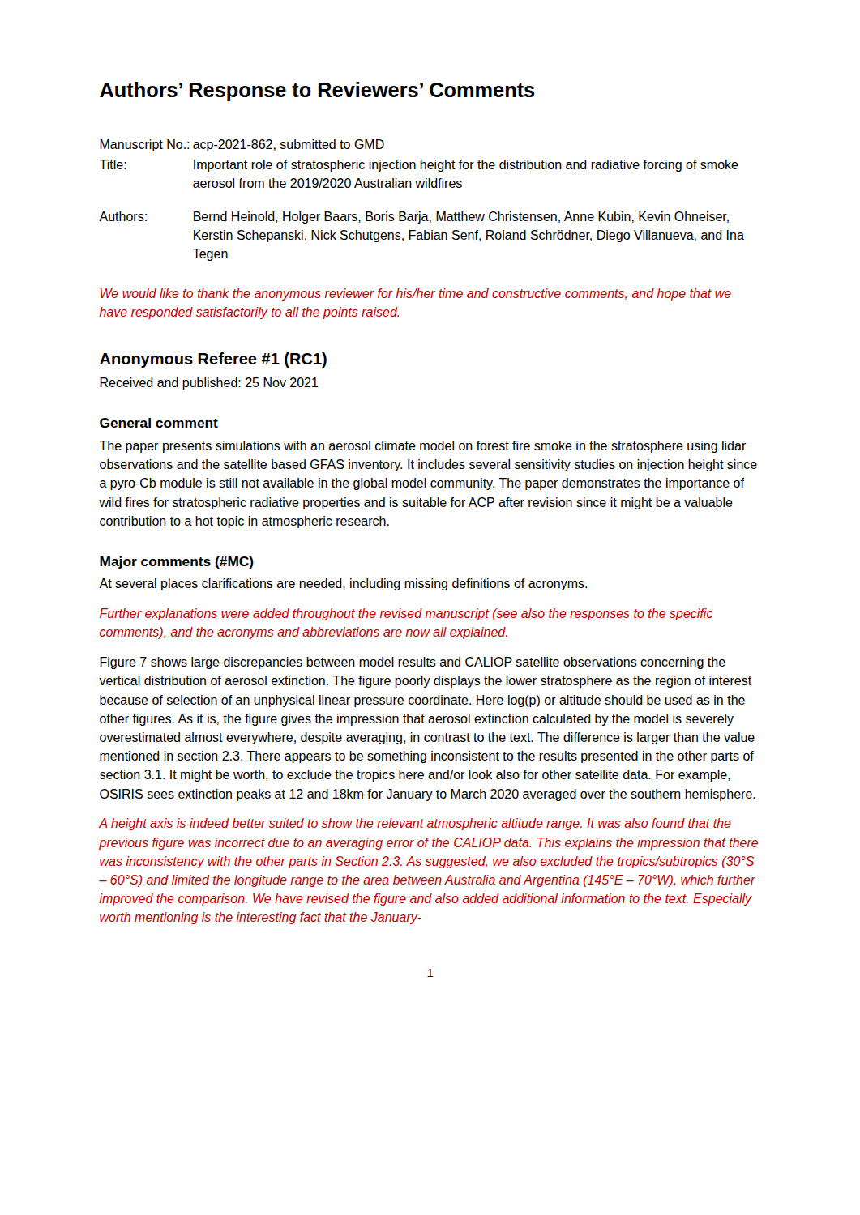Authors’ Response to Reviewers’ Comments
Manuscript No.:
acp-2021-862, submitted to GMD
Title:
Important role of stratospheric injection height for the distribution and radiative forcing of smoke aerosol from the 2019/2020 Australian wildfires
Authors:
Bernd Heinold, Holger Baars, Boris Barja, Matthew Christensen, Anne Kubin, Kevin Ohneiser, Kerstin Schepanski, Nick Schutgens, Fabian Senf, Roland Schrödner, Diego Villanueva, and Ina Tegen
We would like to thank the anonymous reviewer for his/her time and constructive comments, and hope that we have responded satisfactorily to all the points raised.
Anonymous Referee #1 (RC1)
Received and published: 25 Nov 2021
General comment
The paper presents simulations with an aerosol climate model on forest fire smoke in the stratosphere using lidar observations and the satellite based GFAS inventory. It includes several sensitivity studies on injection height since a pyro-Cb module is still not available in the global model community. The paper demonstrates the importance of wild fires for stratospheric radiative properties and is suitable for ACP after revision since it might be a valuable contribution to a hot topic in atmospheric research.
Major comments (#MC)
At several places clarifications are needed, including missing definitions of acronyms.
Further explanations were added throughout the revised manuscript (see also the responses to the specific comments), and the acronyms and abbreviations are now all explained.
Figure 7 shows large discrepancies between model results and CALIOP satellite observations concerning the vertical distribution of aerosol extinction. The figure poorly displays the lower stratosphere as the region of interest because of selection of an unphysical linear pressure coordinate. Here log(p) or altitude should be used as in the other figures. As it is, the figure gives the impression that aerosol extinction calculated by the model is severely overestimated almost everywhere, despite averaging, in contrast to the text. The difference is larger than the value mentioned in section 2.3. There appears to be something inconsistent to the results presented in the other parts of section 3.1. It might be worth, to exclude the tropics here and/or look also for other satellite data. For example, OSIRIS sees extinction peaks at 12 and 18km for January to March 2020 averaged over the southern hemisphere.
A height axis is indeed better suited to show the relevant atmospheric altitude range. It was also found that the previous figure was incorrect due to an averaging error of the CALIOP data. This explains the impression that there was inconsistency with the other parts in Section 2.3. As suggested, we also excluded the tropics/subtropics (30°S – 60°S) and limited the longitude range to the area between Australia and Argentina (145°E – 70°W), which further improved the comparison. We have revised the figure and also added additional information to the text. Especially worth mentioning is the interesting fact that the January-
1